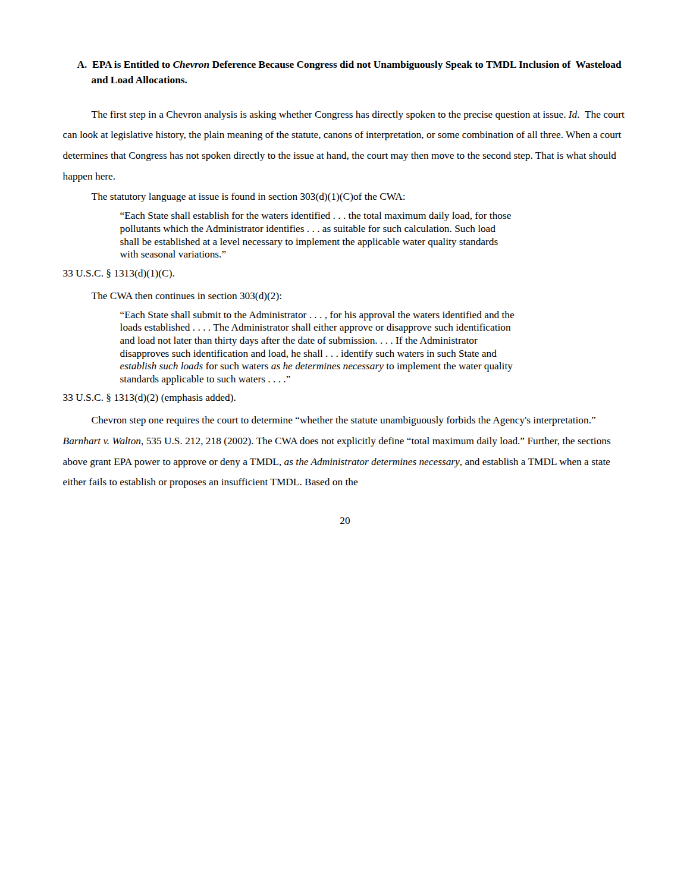A. EPA is Entitled to Chevron Deference Because Congress did not Unambiguously Speak to TMDL Inclusion of Wasteload and Load Allocations.
The first step in a Chevron analysis is asking whether Congress has directly spoken to the precise question at issue. Id. The court can look at legislative history, the plain meaning of the statute, canons of interpretation, or some combination of all three. When a court determines that Congress has not spoken directly to the issue at hand, the court may then move to the second step. That is what should happen here.
The statutory language at issue is found in section 303(d)(1)(C)of the CWA:
“Each State shall establish for the waters identified . . . the total maximum daily load, for those pollutants which the Administrator identifies . . . as suitable for such calculation. Such load shall be established at a level necessary to implement the applicable water quality standards with seasonal variations.”
33 U.S.C. § 1313(d)(1)(C).
The CWA then continues in section 303(d)(2):
“Each State shall submit to the Administrator . . . , for his approval the waters identified and the loads established . . . . The Administrator shall either approve or disapprove such identification and load not later than thirty days after the date of submission. . . . If the Administrator disapproves such identification and load, he shall . . . identify such waters in such State and establish such loads for such waters as he determines necessary to implement the water quality standards applicable to such waters . . . .”
33 U.S.C. § 1313(d)(2) (emphasis added).
Chevron step one requires the court to determine “whether the statute unambiguously forbids the Agency's interpretation.” Barnhart v. Walton, 535 U.S. 212, 218 (2002). The CWA does not explicitly define “total maximum daily load.” Further, the sections above grant EPA power to approve or deny a TMDL, as the Administrator determines necessary, and establish a TMDL when a state either fails to establish or proposes an insufficient TMDL. Based on the
20